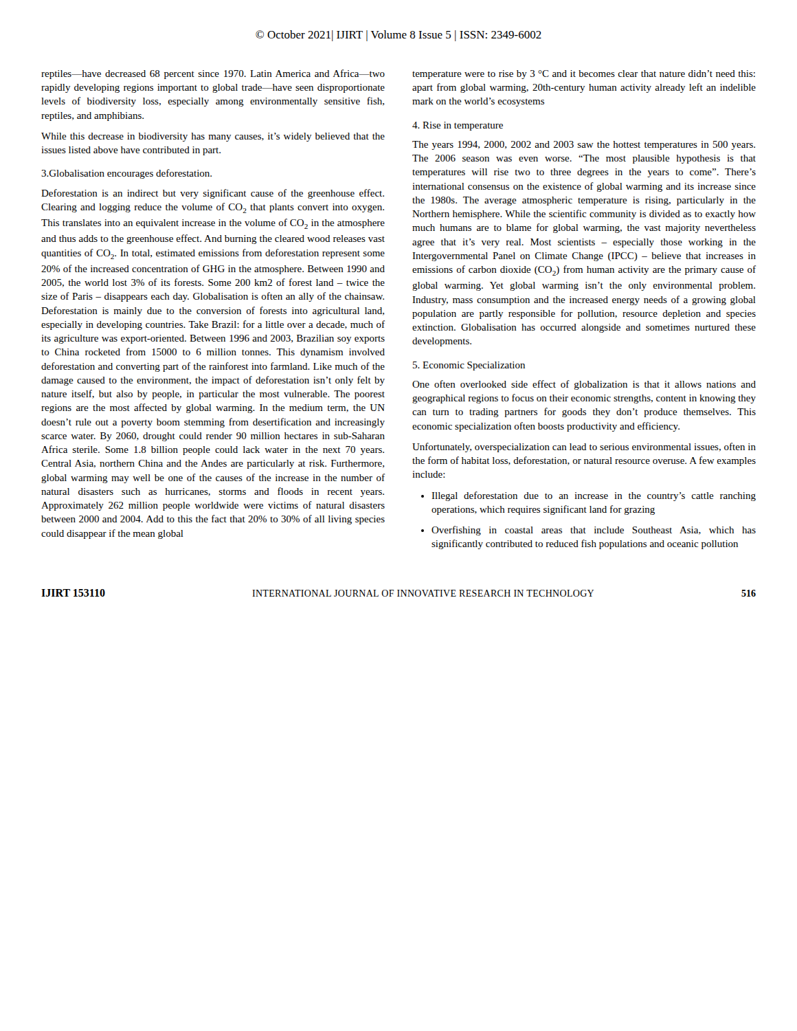© October 2021| IJIRT | Volume 8 Issue 5 | ISSN: 2349-6002
reptiles—have decreased 68 percent since 1970. Latin America and Africa—two rapidly developing regions important to global trade—have seen disproportionate levels of biodiversity loss, especially among environmentally sensitive fish, reptiles, and amphibians.
While this decrease in biodiversity has many causes, it’s widely believed that the issues listed above have contributed in part.
3.Globalisation encourages deforestation.
Deforestation is an indirect but very significant cause of the greenhouse effect. Clearing and logging reduce the volume of CO2 that plants convert into oxygen. This translates into an equivalent increase in the volume of CO2 in the atmosphere and thus adds to the greenhouse effect. And burning the cleared wood releases vast quantities of CO2. In total, estimated emissions from deforestation represent some 20% of the increased concentration of GHG in the atmosphere. Between 1990 and 2005, the world lost 3% of its forests. Some 200 km2 of forest land – twice the size of Paris – disappears each day. Globalisation is often an ally of the chainsaw. Deforestation is mainly due to the conversion of forests into agricultural land, especially in developing countries. Take Brazil: for a little over a decade, much of its agriculture was export-oriented. Between 1996 and 2003, Brazilian soy exports to China rocketed from 15000 to 6 million tonnes. This dynamism involved deforestation and converting part of the rainforest into farmland. Like much of the damage caused to the environment, the impact of deforestation isn’t only felt by nature itself, but also by people, in particular the most vulnerable. The poorest regions are the most affected by global warming. In the medium term, the UN doesn’t rule out a poverty boom stemming from desertification and increasingly scarce water. By 2060, drought could render 90 million hectares in sub-Saharan Africa sterile. Some 1.8 billion people could lack water in the next 70 years. Central Asia, northern China and the Andes are particularly at risk. Furthermore, global warming may well be one of the causes of the increase in the number of natural disasters such as hurricanes, storms and floods in recent years. Approximately 262 million people worldwide were victims of natural disasters between 2000 and 2004. Add to this the fact that 20% to 30% of all living species could disappear if the mean global
temperature were to rise by 3 °C and it becomes clear that nature didn’t need this: apart from global warming, 20th-century human activity already left an indelible mark on the world’s ecosystems
4. Rise in temperature
The years 1994, 2000, 2002 and 2003 saw the hottest temperatures in 500 years. The 2006 season was even worse. “The most plausible hypothesis is that temperatures will rise two to three degrees in the years to come”. There’s international consensus on the existence of global warming and its increase since the 1980s. The average atmospheric temperature is rising, particularly in the Northern hemisphere. While the scientific community is divided as to exactly how much humans are to blame for global warming, the vast majority nevertheless agree that it’s very real. Most scientists – especially those working in the Intergovernmental Panel on Climate Change (IPCC) – believe that increases in emissions of carbon dioxide (CO2) from human activity are the primary cause of global warming. Yet global warming isn’t the only environmental problem. Industry, mass consumption and the increased energy needs of a growing global population are partly responsible for pollution, resource depletion and species extinction. Globalisation has occurred alongside and sometimes nurtured these developments.
5. Economic Specialization
One often overlooked side effect of globalization is that it allows nations and geographical regions to focus on their economic strengths, content in knowing they can turn to trading partners for goods they don’t produce themselves. This economic specialization often boosts productivity and efficiency.
Unfortunately, overspecialization can lead to serious environmental issues, often in the form of habitat loss, deforestation, or natural resource overuse. A few examples include:
Illegal deforestation due to an increase in the country’s cattle ranching operations, which requires significant land for grazing
Overfishing in coastal areas that include Southeast Asia, which has significantly contributed to reduced fish populations and oceanic pollution
IJIRT 153110 INTERNATIONAL JOURNAL OF INNOVATIVE RESEARCH IN TECHNOLOGY 516